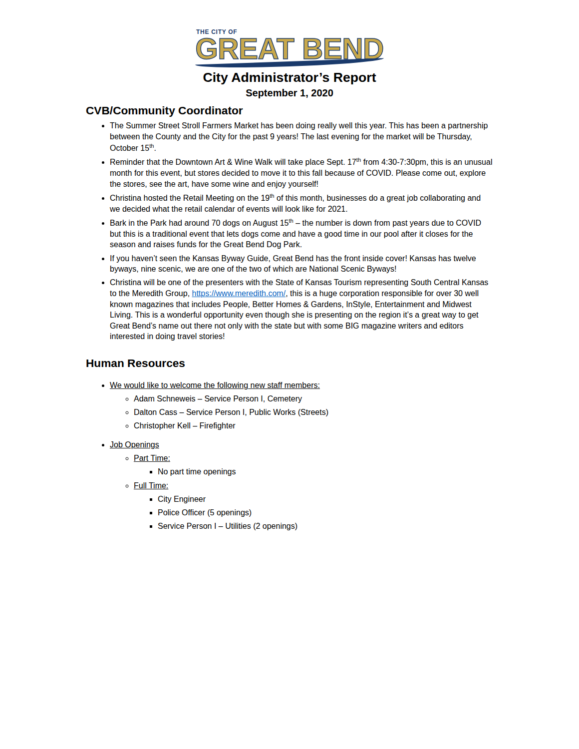THE CITY OF
GREAT BEND
City Administrator’s Report
September 1, 2020
CVB/Community Coordinator
The Summer Street Stroll Farmers Market has been doing really well this year. This has been a partnership between the County and the City for the past 9 years! The last evening for the market will be Thursday, October 15th.
Reminder that the Downtown Art & Wine Walk will take place Sept. 17th from 4:30-7:30pm, this is an unusual month for this event, but stores decided to move it to this fall because of COVID. Please come out, explore the stores, see the art, have some wine and enjoy yourself!
Christina hosted the Retail Meeting on the 19th of this month, businesses do a great job collaborating and we decided what the retail calendar of events will look like for 2021.
Bark in the Park had around 70 dogs on August 15th – the number is down from past years due to COVID but this is a traditional event that lets dogs come and have a good time in our pool after it closes for the season and raises funds for the Great Bend Dog Park.
If you haven’t seen the Kansas Byway Guide, Great Bend has the front inside cover! Kansas has twelve byways, nine scenic, we are one of the two of which are National Scenic Byways!
Christina will be one of the presenters with the State of Kansas Tourism representing South Central Kansas to the Meredith Group, https://www.meredith.com/, this is a huge corporation responsible for over 30 well known magazines that includes People, Better Homes & Gardens, InStyle, Entertainment and Midwest Living. This is a wonderful opportunity even though she is presenting on the region it’s a great way to get Great Bend’s name out there not only with the state but with some BIG magazine writers and editors interested in doing travel stories!
Human Resources
We would like to welcome the following new staff members:
Adam Schneweis – Service Person I, Cemetery
Dalton Cass – Service Person I, Public Works (Streets)
Christopher Kell – Firefighter
Job Openings
Part Time:
No part time openings
Full Time:
City Engineer
Police Officer (5 openings)
Service Person I – Utilities (2 openings)